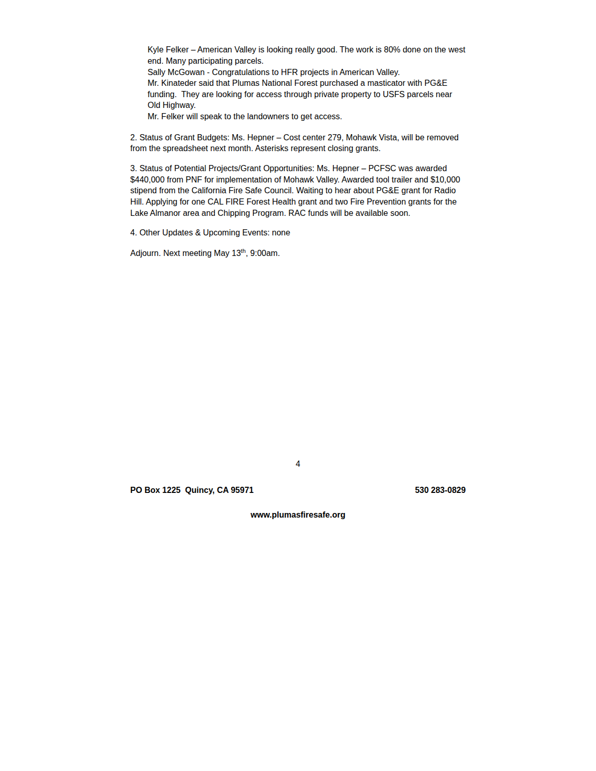Kyle Felker – American Valley is looking really good. The work is 80% done on the west end. Many participating parcels.
Sally McGowan - Congratulations to HFR projects in American Valley.
Mr. Kinateder said that Plumas National Forest purchased a masticator with PG&E funding. They are looking for access through private property to USFS parcels near Old Highway.
Mr. Felker will speak to the landowners to get access.
2. Status of Grant Budgets: Ms. Hepner – Cost center 279, Mohawk Vista, will be removed from the spreadsheet next month. Asterisks represent closing grants.
3. Status of Potential Projects/Grant Opportunities: Ms. Hepner – PCFSC was awarded $440,000 from PNF for implementation of Mohawk Valley. Awarded tool trailer and $10,000 stipend from the California Fire Safe Council. Waiting to hear about PG&E grant for Radio Hill. Applying for one CAL FIRE Forest Health grant and two Fire Prevention grants for the Lake Almanor area and Chipping Program. RAC funds will be available soon.
4. Other Updates & Upcoming Events: none
Adjourn. Next meeting May 13th, 9:00am.
4
PO Box 1225 Quincy, CA 95971 530 283-0829
www.plumasfiresafe.org